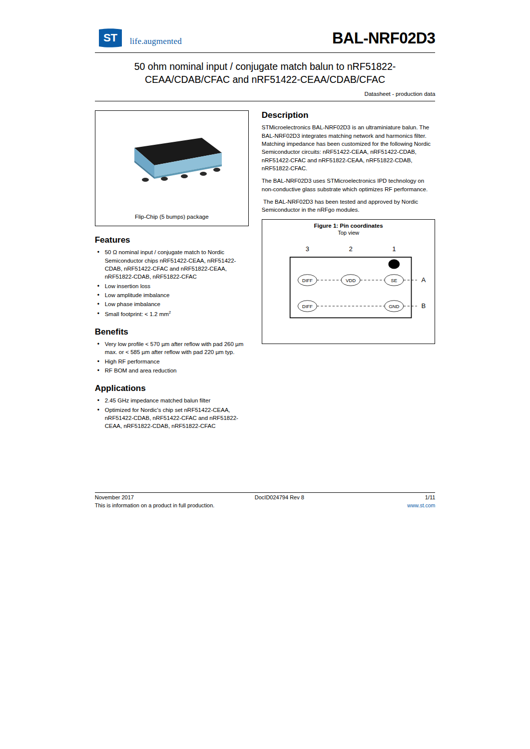ST
life.augmented
BAL-NRF02D3
50 ohm nominal input / conjugate match balun to nRF51822-
CEAA/CDAB/CFAC and nRF51422-CEAA/CDAB/CFAC
Datasheet - production data
Flip-Chip (5 bumps) package
Features
50 Ω nominal input / conjugate match to Nordic Semiconductor chips nRF51422-CEAA, nRF51422-CDAB, nRF51422-CFAC and nRF51822-CEAA, nRF51822-CDAB, nRF51822-CFAC
Low insertion loss
Low amplitude imbalance
Low phase imbalance
Small footprint: < 1.2 mm2
Benefits
Very low profile < 570 µm after reflow with pad 260 µm max. or < 585 µm after reflow with pad 220 µm typ.
High RF performance
RF BOM and area reduction
Applications
2.45 GHz impedance matched balun filter
Optimized for Nordic's chip set nRF51422-CEAA, nRF51422-CDAB, nRF51422-CFAC and nRF51822-CEAA, nRF51822-CDAB, nRF51822-CFAC
Description
STMicroelectronics BAL-NRF02D3 is an ultraminiature balun. The BAL-NRF02D3 integrates matching network and harmonics filter. Matching impedance has been customized for the following Nordic Semiconductor circuits: nRF51422-CEAA, nRF51422-CDAB, nRF51422-CFAC and nRF51822-CEAA, nRF51822-CDAB, nRF51822-CFAC.
The BAL-NRF02D3 uses STMicroelectronics IPD technology on non-conductive glass substrate which optimizes RF performance.
The BAL-NRF02D3 has been tested and approved by Nordic Semiconductor in the nRFgo modules.
Figure 1: Pin coordinates
Top view
3 2 1 DIFF VDD SE A DIFF GND B
November 2017
DocID024794 Rev 8
1/11
This is information on a product in full production.
www.st.com